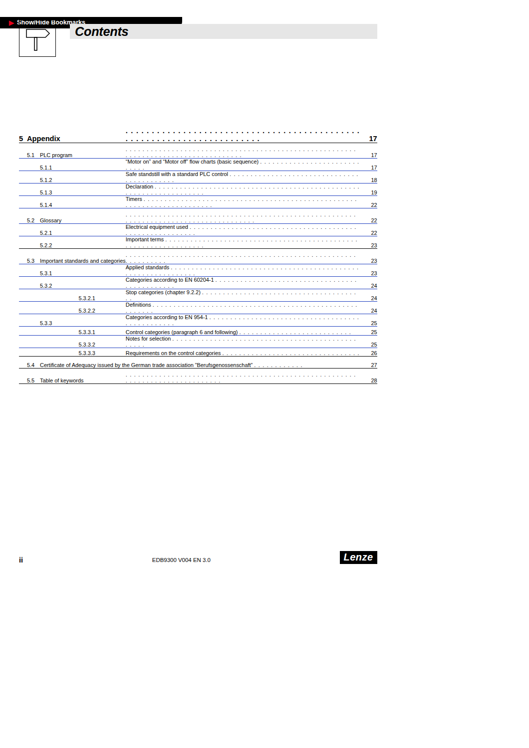▶Show/Hide Bookmarks
Contents
| 5 | Appendix | . . . . . . . . . . . . . . . . . . . . . . . . . . . . . . . . . . . . . . . . . . . . . . . . . . . . . . . . . . . . . . . . . . . . . . . | 17 |
| | 5.1 | PLC program | . . . . . . . . . . . . . . . . . . . . . . . . . . . . . . . . . . . . . . . . . . . . . . . . . . . . . . . . . . . . . . . . . . . . . . . . . . . . . . . . . . . | 17 |
| | | 5.1.1 | | “Motor on” and “Motor off” flow charts (basic sequence) . . . . . . . . . . . . . . . . . . . . . . . . . . . . . | 17 |
| | | 5.1.2 | | Safe standstill with a standard PLC control . . . . . . . . . . . . . . . . . . . . . . . . . . . . . . . . . . . . . . . . . . . | 18 |
| | | 5.1.3 | | Declaration . . . . . . . . . . . . . . . . . . . . . . . . . . . . . . . . . . . . . . . . . . . . . . . . . . . . . . . . . . . . . . . . . . . . | 19 |
| | | 5.1.4 | | Timers . . . . . . . . . . . . . . . . . . . . . . . . . . . . . . . . . . . . . . . . . . . . . . . . . . . . . . . . . . . . . . . . . . . . . . . . | 22 |
| | 5.2 | Glossary | . . . . . . . . . . . . . . . . . . . . . . . . . . . . . . . . . . . . . . . . . . . . . . . . . . . . . . . . . . . . . . . . . . . . . . . . . . . . . . . . . . . . . . | 22 |
| | | 5.2.1 | | Electrical equipment used . . . . . . . . . . . . . . . . . . . . . . . . . . . . . . . . . . . . . . . . . . . . . . . . . . . . . . . . . | 22 |
| | | 5.2.2 | | Important terms . . . . . . . . . . . . . . . . . . . . . . . . . . . . . . . . . . . . . . . . . . . . . . . . . . . . . . . . . . . . . . . . . | 23 |
| | 5.3 | Important standards and categories | . . . . . . . . . . . . . . . . . . . . . . . . . . . . . . . . . . . . . . . . . . . . . . . . . . . . . . . . . . . . . . . . . | 23 |
| | | 5.3.1 | | Applied standards . . . . . . . . . . . . . . . . . . . . . . . . . . . . . . . . . . . . . . . . . . . . . . . . . . . . . . . . . . . . . . | 23 |
| | | 5.3.2 | | Categories according to EN 60204-1 . . . . . . . . . . . . . . . . . . . . . . . . . . . . . . . . . . . . . . . . . . . . . . | 24 |
| | | | 5.3.2.1 | Stop categories (chapter 9.2.2) . . . . . . . . . . . . . . . . . . . . . . . . . . . . . . . . . . . . . . . | 24 |
| | | | 5.3.2.2 | Definitions . . . . . . . . . . . . . . . . . . . . . . . . . . . . . . . . . . . . . . . . . . . . . . . . . . . . . . . . | 24 |
| | | 5.3.3 | | Categories according to EN 954-1 . . . . . . . . . . . . . . . . . . . . . . . . . . . . . . . . . . . . . . . . . . . . . . . . | 25 |
| | | | 5.3.3.1 | Control categories (paragraph 6 and following) . . . . . . . . . . . . . . . . . . . . . . . . . . . | 25 |
| | | | 5.3.3.2 | Notes for selection . . . . . . . . . . . . . . . . . . . . . . . . . . . . . . . . . . . . . . . . . . . . . . . . . | 25 |
| | | | 5.3.3.3 | Requirements on the control categories . . . . . . . . . . . . . . . . . . . . . . . . . . . . . . . . . | 26 |
| | 5.4 | Certificate of Adequacy issued by the German trade association ”Berufsgenossenschaft” . . . . . . . . . . . . | 27 |
| | 5.5 | Table of keywords | . . . . . . . . . . . . . . . . . . . . . . . . . . . . . . . . . . . . . . . . . . . . . . . . . . . . . . . . . . . . . . . . . . . . . . . . . . . . . . | 28 |
ii
EDB9300 V004 EN 3.0
Lenze